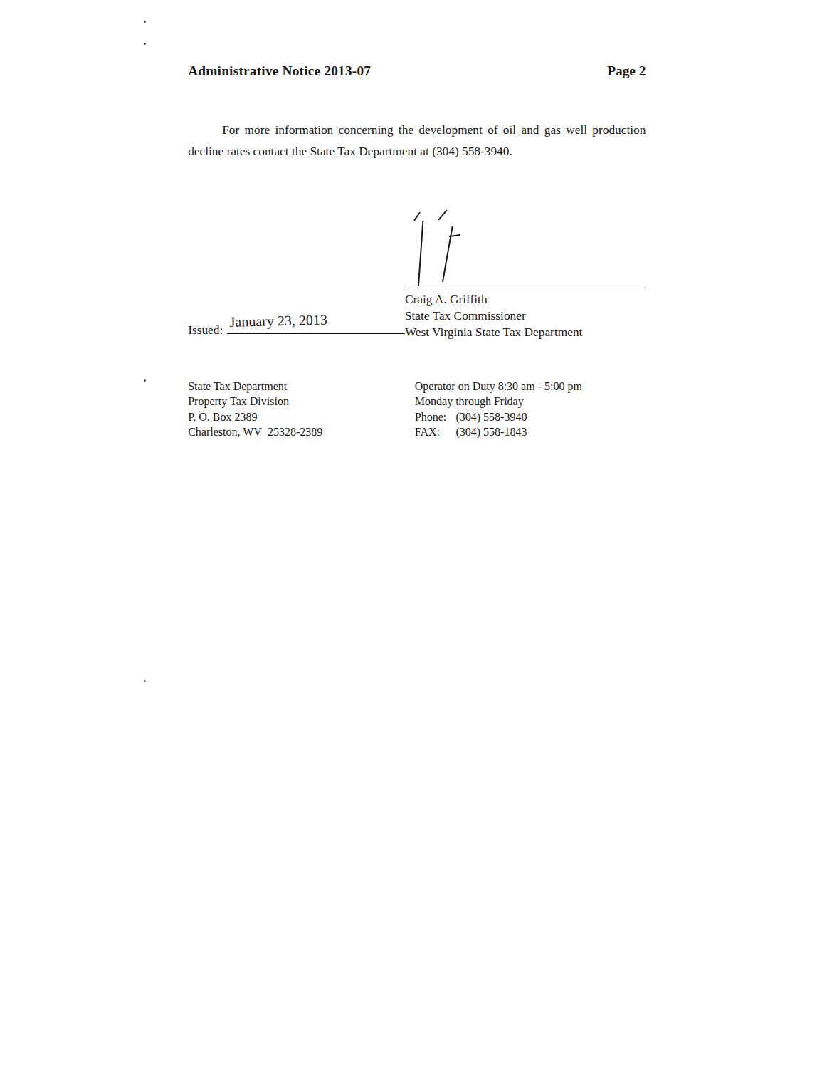Administrative Notice 2013-07
Page 2
For more information concerning the development of oil and gas well production decline rates contact the State Tax Department at (304) 558-3940.
Issued: January 23, 2013
Craig A. Griffith
State Tax Commissioner
West Virginia State Tax Department
State Tax Department
Property Tax Division
P. O. Box 2389
Charleston, WV 25328-2389
Operator on Duty 8:30 am - 5:00 pm
Monday through Friday
Phone:(304) 558-3940
FAX:(304) 558-1843